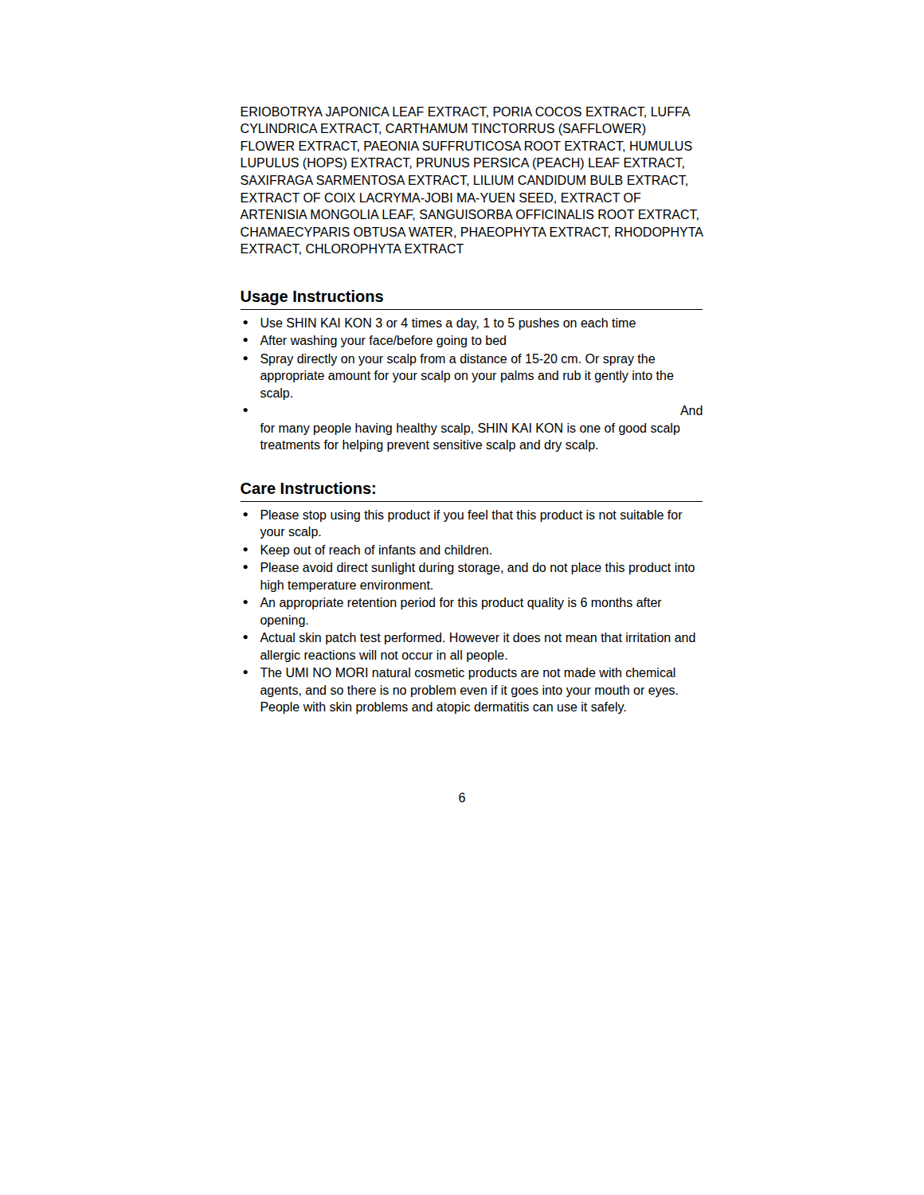ERIOBOTRYA JAPONICA LEAF EXTRACT, PORIA COCOS EXTRACT, LUFFA CYLINDRICA EXTRACT, CARTHAMUM TINCTORRUS (SAFFLOWER) FLOWER EXTRACT, PAEONIA SUFFRUTICOSA ROOT EXTRACT, HUMULUS LUPULUS (HOPS) EXTRACT, PRUNUS PERSICA (PEACH) LEAF EXTRACT, SAXIFRAGA SARMENTOSA EXTRACT, LILIUM CANDIDUM BULB EXTRACT, EXTRACT OF COIX LACRYMA-JOBI MA-YUEN SEED, EXTRACT OF ARTENISIA MONGOLIA LEAF, SANGUISORBA OFFICINALIS ROOT EXTRACT, CHAMAECYPARIS OBTUSA WATER, PHAEOPHYTA EXTRACT, RHODOPHYTA EXTRACT, CHLOROPHYTA EXTRACT
Usage Instructions
Use SHIN KAI KON 3 or 4 times a day, 1 to 5 pushes on each time
After washing your face/before going to bed
Spray directly on your scalp from a distance of 15-20 cm. Or spray the appropriate amount for your scalp on your palms and rub it gently into the scalp.
Andfor many people having healthy scalp, SHIN KAI KON is one of good scalp treatments for helping prevent sensitive scalp and dry scalp.
Care Instructions:
Please stop using this product if you feel that this product is not suitable for your scalp.
Keep out of reach of infants and children.
Please avoid direct sunlight during storage, and do not place this product into high temperature environment.
An appropriate retention period for this product quality is 6 months after opening.
Actual skin patch test performed. However it does not mean that irritation and allergic reactions will not occur in all people.
The UMI NO MORI natural cosmetic products are not made with chemical agents, and so there is no problem even if it goes into your mouth or eyes. People with skin problems and atopic dermatitis can use it safely.
6